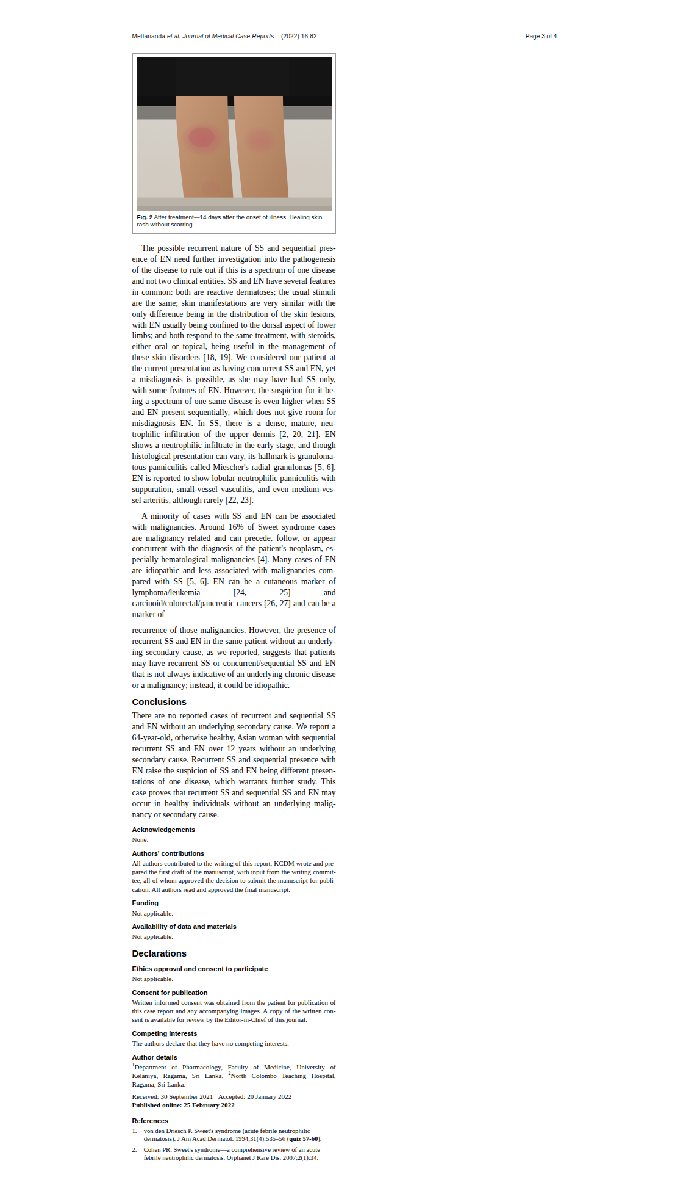Mettananda et al. Journal of Medical Case Reports (2022) 16:82
Page 3 of 4
Fig. 2 After treatment—14 days after the onset of illness. Healing skin rash without scarring
The possible recurrent nature of SS and sequential presence of EN need further investigation into the pathogenesis of the disease to rule out if this is a spectrum of one disease and not two clinical entities. SS and EN have several features in common: both are reactive dermatoses; the usual stimuli are the same; skin manifestations are very similar with the only difference being in the distribution of the skin lesions, with EN usually being confined to the dorsal aspect of lower limbs; and both respond to the same treatment, with steroids, either oral or topical, being useful in the management of these skin disorders [18, 19]. We considered our patient at the current presentation as having concurrent SS and EN, yet a misdiagnosis is possible, as she may have had SS only, with some features of EN. However, the suspicion for it being a spectrum of one same disease is even higher when SS and EN present sequentially, which does not give room for misdiagnosis EN. In SS, there is a dense, mature, neutrophilic infiltration of the upper dermis [2, 20, 21]. EN shows a neutrophilic infiltrate in the early stage, and though histological presentation can vary, its hallmark is granulomatous panniculitis called Miescher's radial granulomas [5, 6]. EN is reported to show lobular neutrophilic panniculitis with suppuration, small-vessel vasculitis, and even medium-vessel arteritis, although rarely [22, 23].
A minority of cases with SS and EN can be associated with malignancies. Around 16% of Sweet syndrome cases are malignancy related and can precede, follow, or appear concurrent with the diagnosis of the patient's neoplasm, especially hematological malignancies [4]. Many cases of EN are idiopathic and less associated with malignancies compared with SS [5, 6]. EN can be a cutaneous marker of lymphoma/leukemia [24, 25] and carcinoid/colorectal/pancreatic cancers [26, 27] and can be a marker of
recurrence of those malignancies. However, the presence of recurrent SS and EN in the same patient without an underlying secondary cause, as we reported, suggests that patients may have recurrent SS or concurrent/sequential SS and EN that is not always indicative of an underlying chronic disease or a malignancy; instead, it could be idiopathic.
Conclusions
There are no reported cases of recurrent and sequential SS and EN without an underlying secondary cause. We report a 64-year-old, otherwise healthy, Asian woman with sequential recurrent SS and EN over 12 years without an underlying secondary cause. Recurrent SS and sequential presence with EN raise the suspicion of SS and EN being different presentations of one disease, which warrants further study. This case proves that recurrent SS and sequential SS and EN may occur in healthy individuals without an underlying malignancy or secondary cause.
Acknowledgements
None.
Authors' contributions
All authors contributed to the writing of this report. KCDM wrote and prepared the first draft of the manuscript, with input from the writing committee, all of whom approved the decision to submit the manuscript for publication. All authors read and approved the final manuscript.
Funding
Not applicable.
Availability of data and materials
Not applicable.
Declarations
Ethics approval and consent to participate
Not applicable.
Consent for publication
Written informed consent was obtained from the patient for publication of this case report and any accompanying images. A copy of the written consent is available for review by the Editor-in-Chief of this journal.
Competing interests
The authors declare that they have no competing interests.
Author details
1Department of Pharmacology, Faculty of Medicine, University of Kelaniya, Ragama, Sri Lanka. 2North Colombo Teaching Hospital, Ragama, Sri Lanka.
Received: 30 September 2021 Accepted: 20 January 2022
Published online: 25 February 2022
References
von den Driesch P. Sweet's syndrome (acute febrile neutrophilic dermatosis). J Am Acad Dermatol. 1994;31(4):535–56 (quiz 57-60).
Cohen PR. Sweet's syndrome—a comprehensive review of an acute febrile neutrophilic dermatosis. Orphanet J Rare Dis. 2007;2(1):34.